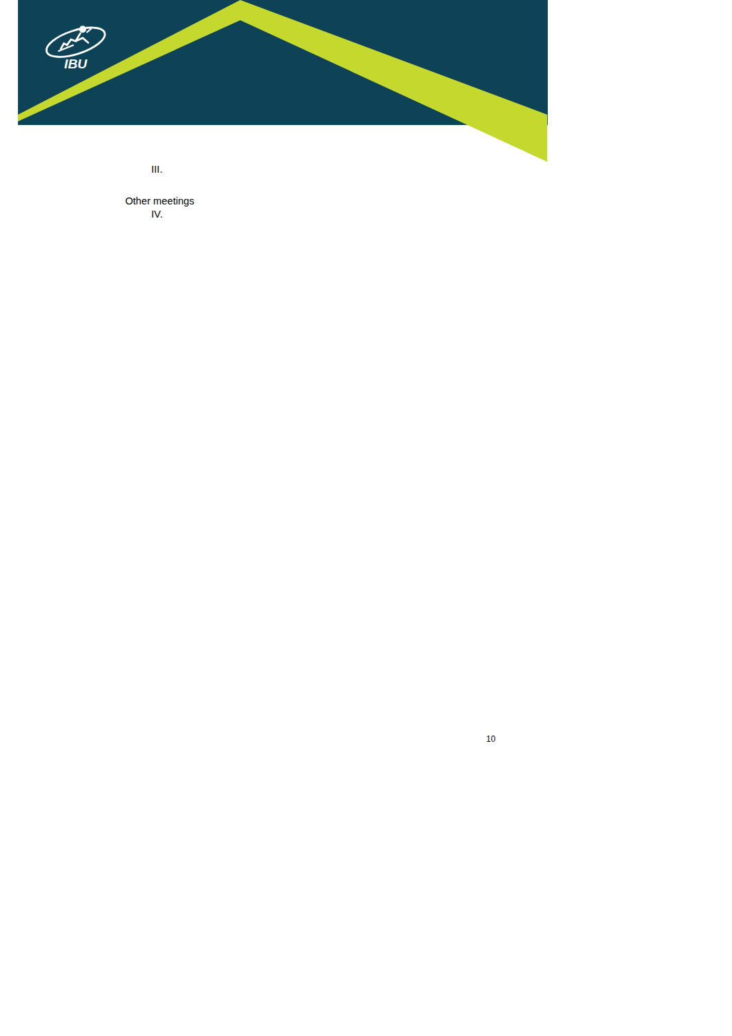IBU
III.
Other meetings
IV.
10